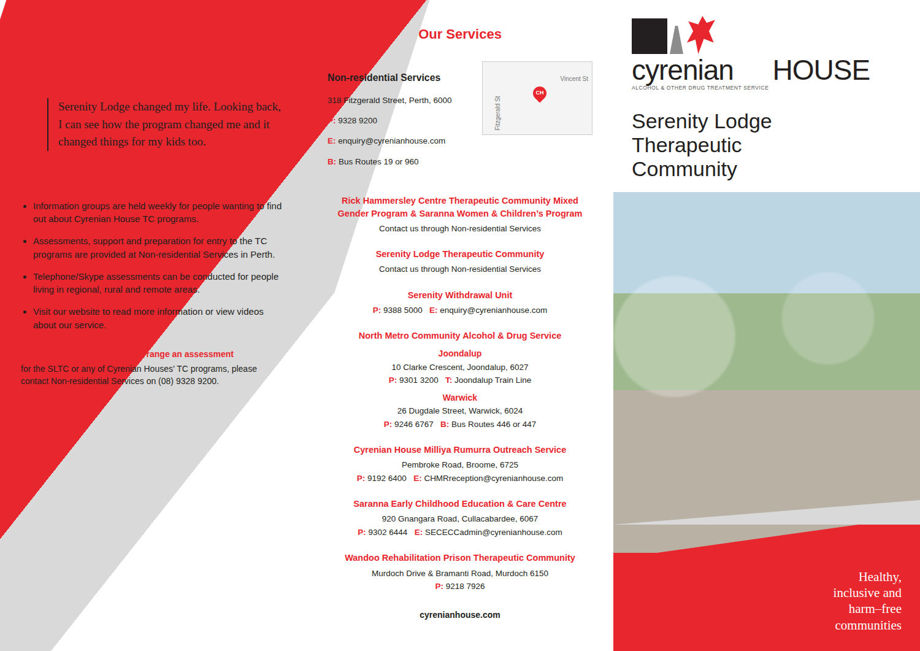“
Serenity Lodge changed my life. Looking back, I can see how the program changed me and it changed things for my kids too.
How to access the service?
Information groups are held weekly for people wanting to find out about Cyrenian House TC programs.
Assessments, support and preparation for entry to the TC programs are provided at Non-residential Services in Perth.
Telephone/Skype assessments can be conducted for people living in regional, rural and remote areas.
Visit our website to read more information or view videos about our service.
For further information or to arrange an assessment for the SLTC or any of Cyrenian Houses’ TC programs, please contact Non-residential Services on (08) 9328 9200.
Our Services
Non-residential Services
318 Fitzgerald Street, Perth, 6000
P: 9328 9200
E: enquiry@cyrenianhouse.com
B: Bus Routes 19 or 960
CH
Vincent St
Fitzgerald St
Rick Hammersley Centre Therapeutic Community Mixed Gender Program & Saranna Women & Children’s Program
Contact us through Non-residential Services
Serenity Lodge Therapeutic Community
Contact us through Non-residential Services
Serenity Withdrawal Unit
P: 9388 5000 E: enquiry@cyrenianhouse.com
North Metro Community Alcohol & Drug Service
Joondalup
10 Clarke Crescent, Joondalup, 6027
P: 9301 3200 T: Joondalup Train Line
Warwick
26 Dugdale Street, Warwick, 6024
P: 9246 6767 B: Bus Routes 446 or 447
Cyrenian House Milliya Rumurra Outreach Service
Pembroke Road, Broome, 6725
P: 9192 6400 E: CHMRreception@cyrenianhouse.com
Saranna Early Childhood Education & Care Centre
920 Gnangara Road, Cullacabardee, 6067
P: 9302 6444 E: SECECCadmin@cyrenianhouse.com
Wandoo Rehabilitation Prison Therapeutic Community
Murdoch Drive & Bramanti Road, Murdoch 6150
P: 9218 7926
cyrenianhouse.com
cyrenian
ALCOHOL & OTHER DRUG TREATMENT SERVICE
HOUSE
Serenity Lodge
Therapeutic
Community
Healthy,
inclusive and
harm–free
communities